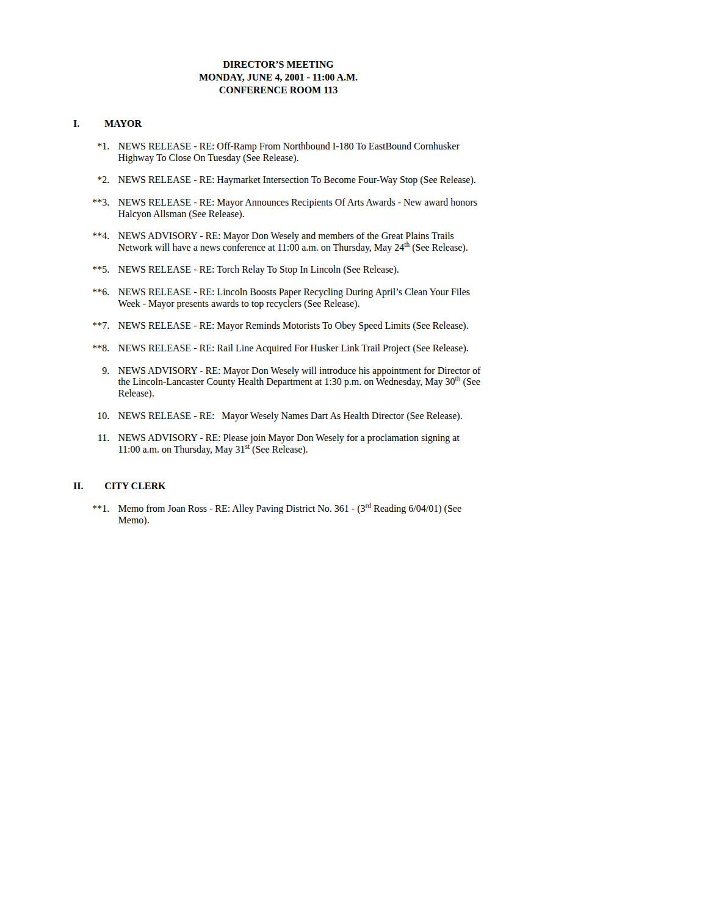DIRECTOR’S MEETING
MONDAY, JUNE 4, 2001 - 11:00 A.M.
CONFERENCE ROOM 113
I. MAYOR
*1.
NEWS RELEASE - RE: Off-Ramp From Northbound I-180 To EastBound Cornhusker Highway To Close On Tuesday (See Release).
*2.
NEWS RELEASE - RE: Haymarket Intersection To Become Four-Way Stop (See Release).
**3.
NEWS RELEASE - RE: Mayor Announces Recipients Of Arts Awards - New award honors Halcyon Allsman (See Release).
**4.
NEWS ADVISORY - RE: Mayor Don Wesely and members of the Great Plains Trails Network will have a news conference at 11:00 a.m. on Thursday, May 24th (See Release).
**5.
NEWS RELEASE - RE: Torch Relay To Stop In Lincoln (See Release).
**6.
NEWS RELEASE - RE: Lincoln Boosts Paper Recycling During April’s Clean Your Files Week - Mayor presents awards to top recyclers (See Release).
**7.
NEWS RELEASE - RE: Mayor Reminds Motorists To Obey Speed Limits (See Release).
**8.
NEWS RELEASE - RE: Rail Line Acquired For Husker Link Trail Project (See Release).
9.
NEWS ADVISORY - RE: Mayor Don Wesely will introduce his appointment for Director of the Lincoln-Lancaster County Health Department at 1:30 p.m. on Wednesday, May 30th (See Release).
10.
NEWS RELEASE - RE: Mayor Wesely Names Dart As Health Director (See Release).
11.
NEWS ADVISORY - RE: Please join Mayor Don Wesely for a proclamation signing at 11:00 a.m. on Thursday, May 31st (See Release).
II. CITY CLERK
**1.
Memo from Joan Ross - RE: Alley Paving District No. 361 - (3rd Reading 6/04/01) (See Memo).